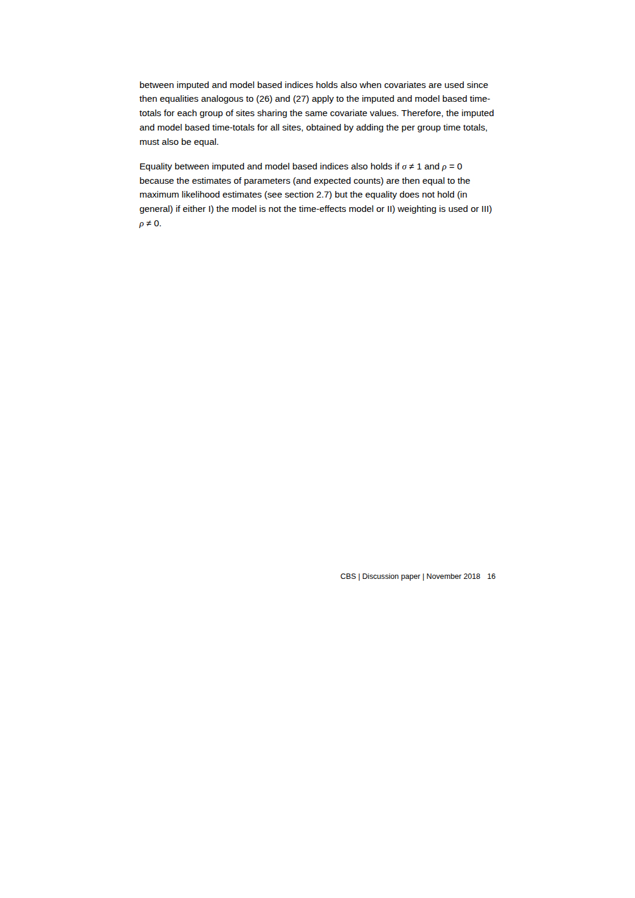between imputed and model based indices holds also when covariates are used since then equalities analogous to (26) and (27) apply to the imputed and model based time-totals for each group of sites sharing the same covariate values. Therefore, the imputed and model based time-totals for all sites, obtained by adding the per group time totals, must also be equal.
Equality between imputed and model based indices also holds if σ ≠ 1 and ρ = 0 because the estimates of parameters (and expected counts) are then equal to the maximum likelihood estimates (see section 2.7) but the equality does not hold (in general) if either I) the model is not the time-effects model or II) weighting is used or III) ρ ≠ 0.
CBS | Discussion paper | November 201816